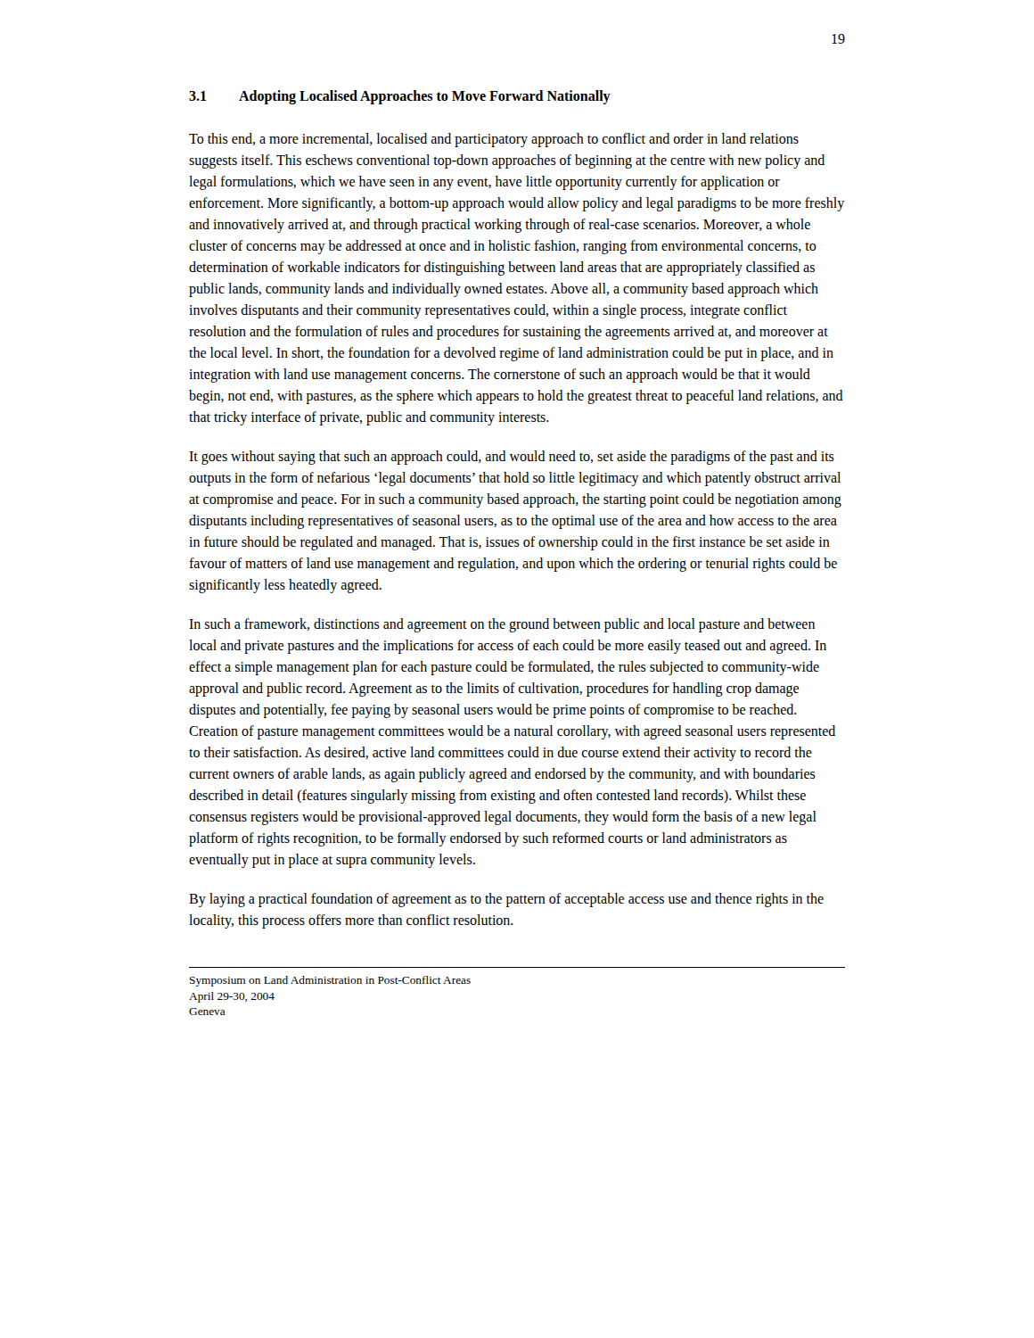19
3.1 Adopting Localised Approaches to Move Forward Nationally
To this end, a more incremental, localised and participatory approach to conflict and order in land relations suggests itself. This eschews conventional top-down approaches of beginning at the centre with new policy and legal formulations, which we have seen in any event, have little opportunity currently for application or enforcement. More significantly, a bottom-up approach would allow policy and legal paradigms to be more freshly and innovatively arrived at, and through practical working through of real-case scenarios. Moreover, a whole cluster of concerns may be addressed at once and in holistic fashion, ranging from environmental concerns, to determination of workable indicators for distinguishing between land areas that are appropriately classified as public lands, community lands and individually owned estates. Above all, a community based approach which involves disputants and their community representatives could, within a single process, integrate conflict resolution and the formulation of rules and procedures for sustaining the agreements arrived at, and moreover at the local level. In short, the foundation for a devolved regime of land administration could be put in place, and in integration with land use management concerns. The cornerstone of such an approach would be that it would begin, not end, with pastures, as the sphere which appears to hold the greatest threat to peaceful land relations, and that tricky interface of private, public and community interests.
It goes without saying that such an approach could, and would need to, set aside the paradigms of the past and its outputs in the form of nefarious ‘legal documents’ that hold so little legitimacy and which patently obstruct arrival at compromise and peace. For in such a community based approach, the starting point could be negotiation among disputants including representatives of seasonal users, as to the optimal use of the area and how access to the area in future should be regulated and managed. That is, issues of ownership could in the first instance be set aside in favour of matters of land use management and regulation, and upon which the ordering or tenurial rights could be significantly less heatedly agreed.
In such a framework, distinctions and agreement on the ground between public and local pasture and between local and private pastures and the implications for access of each could be more easily teased out and agreed. In effect a simple management plan for each pasture could be formulated, the rules subjected to community-wide approval and public record. Agreement as to the limits of cultivation, procedures for handling crop damage disputes and potentially, fee paying by seasonal users would be prime points of compromise to be reached. Creation of pasture management committees would be a natural corollary, with agreed seasonal users represented to their satisfaction. As desired, active land committees could in due course extend their activity to record the current owners of arable lands, as again publicly agreed and endorsed by the community, and with boundaries described in detail (features singularly missing from existing and often contested land records). Whilst these consensus registers would be provisional-approved legal documents, they would form the basis of a new legal platform of rights recognition, to be formally endorsed by such reformed courts or land administrators as eventually put in place at supra community levels.
By laying a practical foundation of agreement as to the pattern of acceptable access use and thence rights in the locality, this process offers more than conflict resolution.
Symposium on Land Administration in Post-Conflict Areas
April 29-30, 2004
Geneva